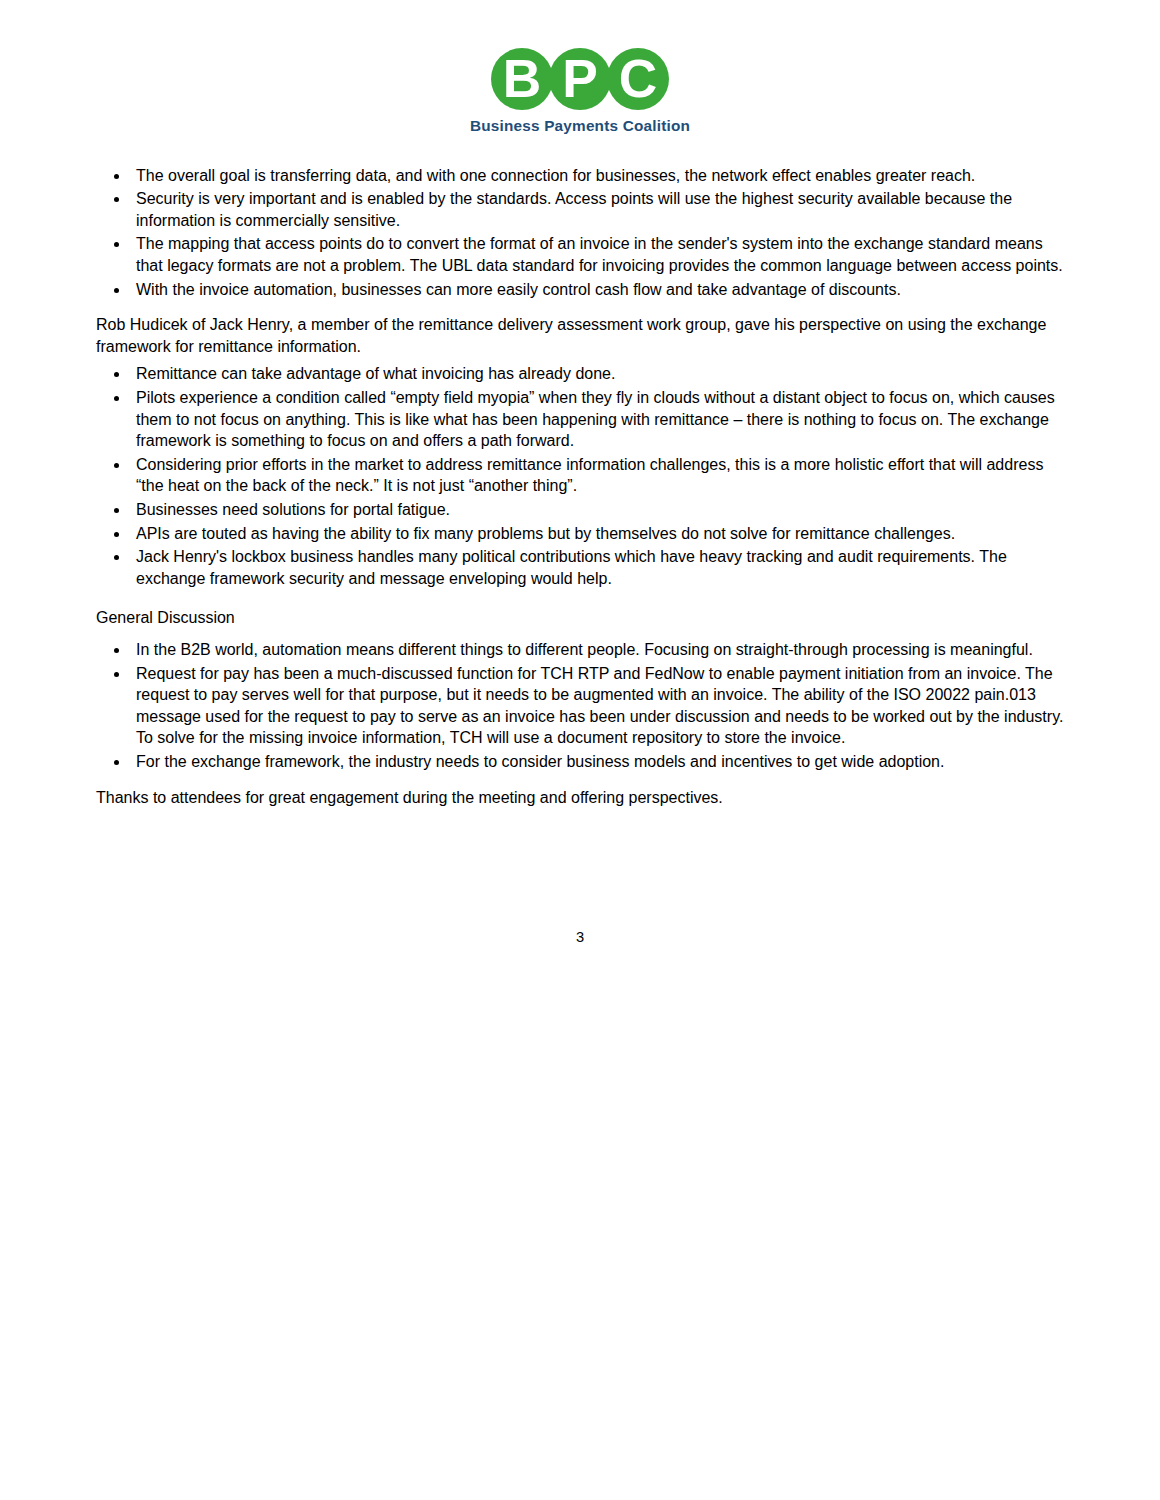BPC
Business Payments Coalition
The overall goal is transferring data, and with one connection for businesses, the network effect enables greater reach.
Security is very important and is enabled by the standards. Access points will use the highest security available because the information is commercially sensitive.
The mapping that access points do to convert the format of an invoice in the sender's system into the exchange standard means that legacy formats are not a problem. The UBL data standard for invoicing provides the common language between access points.
With the invoice automation, businesses can more easily control cash flow and take advantage of discounts.
Rob Hudicek of Jack Henry, a member of the remittance delivery assessment work group, gave his perspective on using the exchange framework for remittance information.
Remittance can take advantage of what invoicing has already done.
Pilots experience a condition called “empty field myopia” when they fly in clouds without a distant object to focus on, which causes them to not focus on anything. This is like what has been happening with remittance – there is nothing to focus on. The exchange framework is something to focus on and offers a path forward.
Considering prior efforts in the market to address remittance information challenges, this is a more holistic effort that will address “the heat on the back of the neck.” It is not just “another thing”.
Businesses need solutions for portal fatigue.
APIs are touted as having the ability to fix many problems but by themselves do not solve for remittance challenges.
Jack Henry's lockbox business handles many political contributions which have heavy tracking and audit requirements. The exchange framework security and message enveloping would help.
General Discussion
In the B2B world, automation means different things to different people. Focusing on straight-through processing is meaningful.
Request for pay has been a much-discussed function for TCH RTP and FedNow to enable payment initiation from an invoice. The request to pay serves well for that purpose, but it needs to be augmented with an invoice. The ability of the ISO 20022 pain.013 message used for the request to pay to serve as an invoice has been under discussion and needs to be worked out by the industry. To solve for the missing invoice information, TCH will use a document repository to store the invoice.
For the exchange framework, the industry needs to consider business models and incentives to get wide adoption.
Thanks to attendees for great engagement during the meeting and offering perspectives.
3